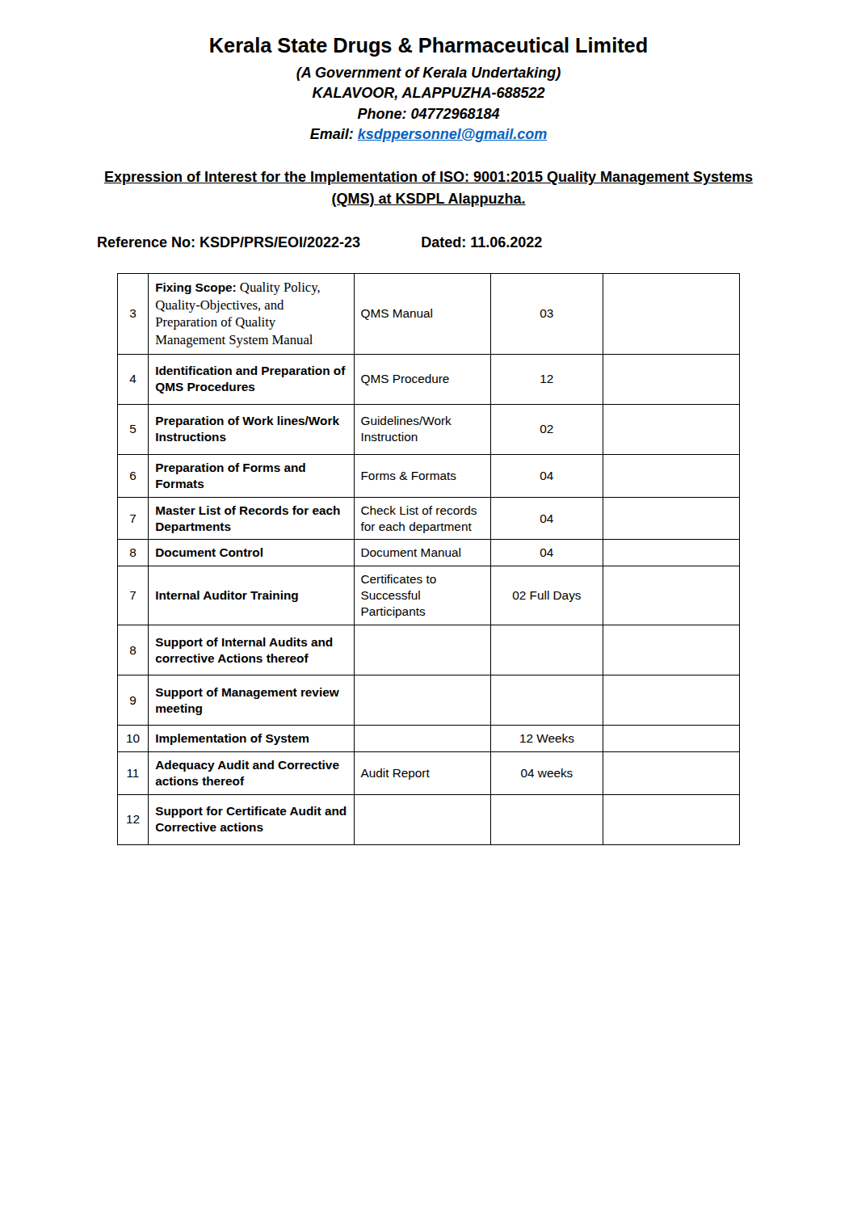Kerala State Drugs & Pharmaceutical Limited
(A Government of Kerala Undertaking)
KALAVOOR, ALAPPUZHA-688522
Phone: 04772968184
Email: ksdppersonnel@gmail.com
Expression of Interest for the Implementation of ISO: 9001:2015 Quality Management Systems (QMS) at KSDPL Alappuzha.
Reference No: KSDP/PRS/EOI/2022-23 Dated: 11.06.2022
| 3 | Fixing Scope: Quality Policy, Quality-Objectives, and Preparation of Quality Management System Manual | QMS Manual | 03 | |
| 4 | Identification and Preparation of QMS Procedures | QMS Procedure | 12 | |
| 5 | Preparation of Work lines/Work Instructions | Guidelines/Work Instruction | 02 | |
| 6 | Preparation of Forms and Formats | Forms & Formats | 04 | |
| 7 | Master List of Records for each Departments | Check List of records for each department | 04 | |
| 8 | Document Control | Document Manual | 04 | |
| 7 | Internal Auditor Training | Certificates to Successful Participants | 02 Full Days | |
| 8 | Support of Internal Audits and corrective Actions thereof | | | |
| 9 | Support of Management review meeting | | | |
| 10 | Implementation of System | | 12 Weeks | |
| 11 | Adequacy Audit and Corrective actions thereof | Audit Report | 04 weeks | |
| 12 | Support for Certificate Audit and Corrective actions | | | |